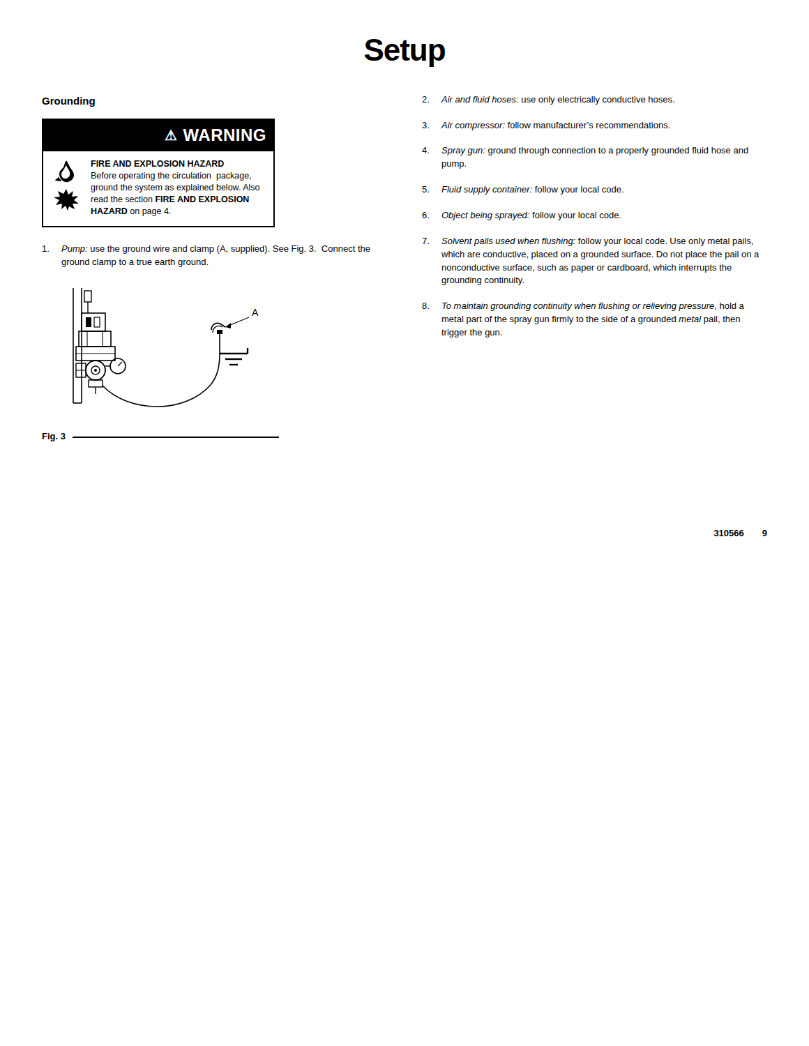Setup
Grounding
⚠ WARNING
FIRE AND EXPLOSION HAZARD Before operating the circulation package, ground the system as explained below. Also read the section FIRE AND EXPLOSION HAZARD on page 4.
1. Pump: use the ground wire and clamp (A, supplied). See Fig. 3. Connect the ground clamp to a true earth ground.
A
Fig. 3
2. Air and fluid hoses: use only electrically conductive hoses.
3. Air compressor: follow manufacturer’s recommendations.
4. Spray gun: ground through connection to a properly grounded fluid hose and pump.
5. Fluid supply container: follow your local code.
6. Object being sprayed: follow your local code.
7. Solvent pails used when flushing: follow your local code. Use only metal pails, which are conductive, placed on a grounded surface. Do not place the pail on a nonconductive surface, such as paper or cardboard, which interrupts the grounding continuity.
8. To maintain grounding continuity when flushing or relieving pressure, hold a metal part of the spray gun firmly to the side of a grounded metal pail, then trigger the gun.
3105669